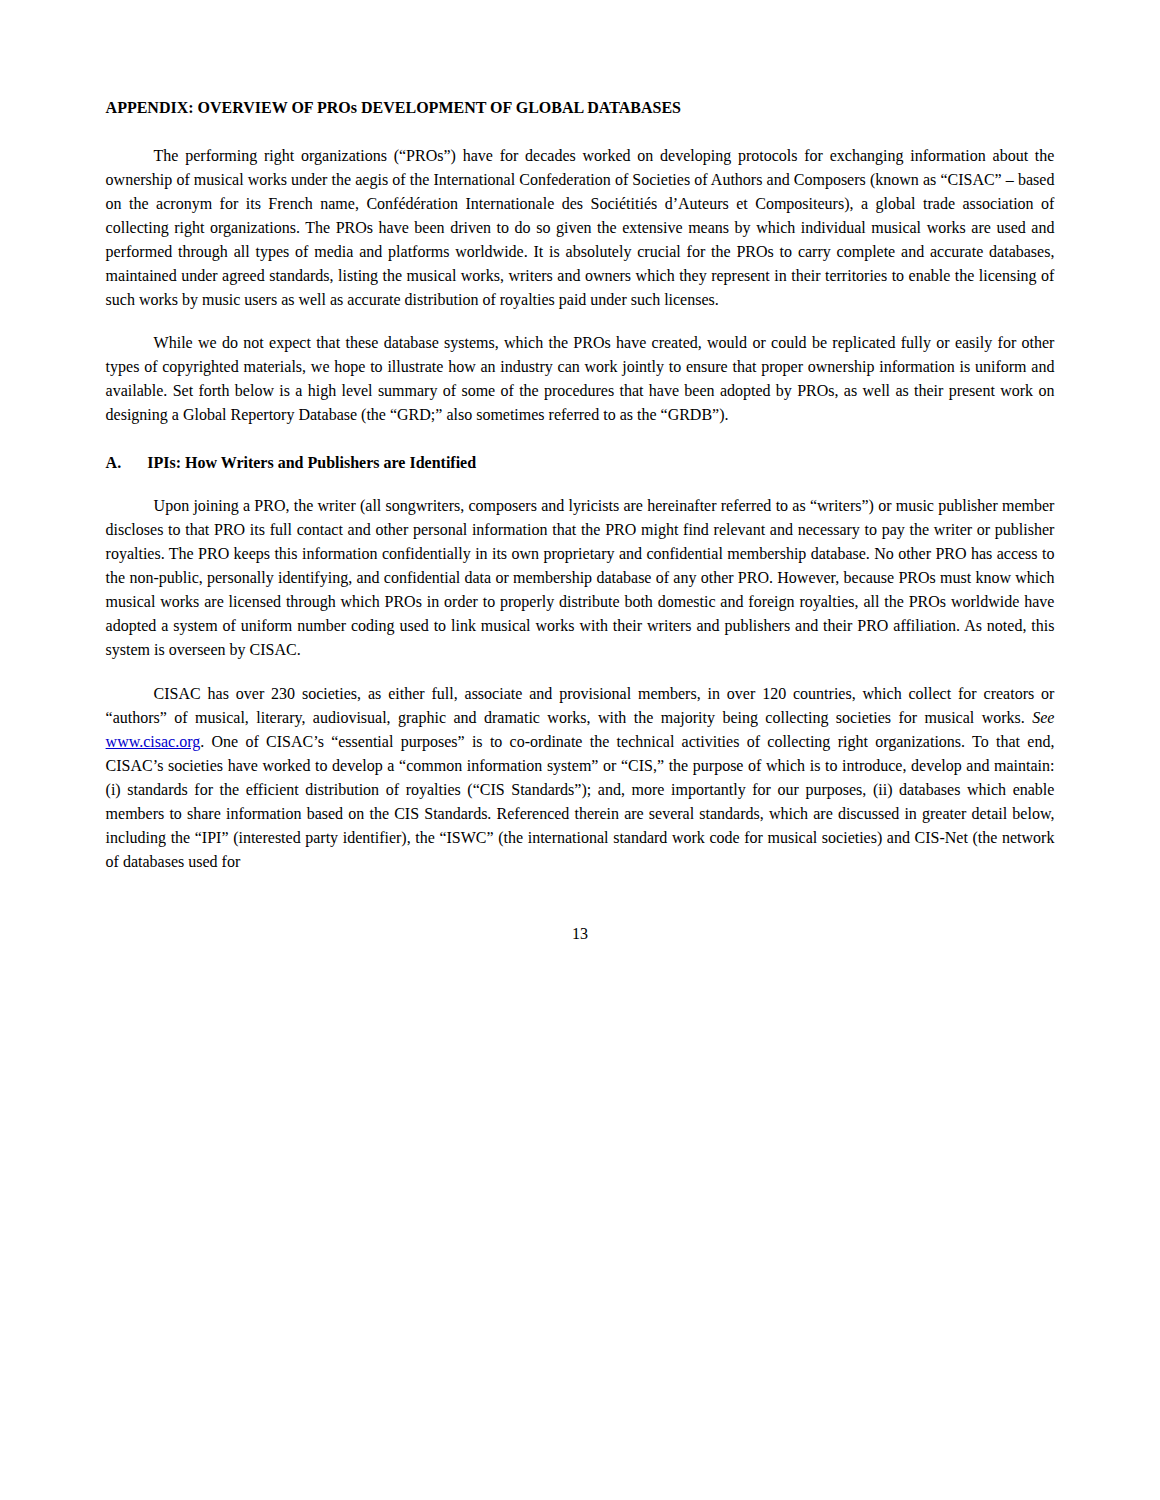APPENDIX: OVERVIEW OF PROs DEVELOPMENT OF GLOBAL DATABASES
The performing right organizations (“PROs”) have for decades worked on developing protocols for exchanging information about the ownership of musical works under the aegis of the International Confederation of Societies of Authors and Composers (known as “CISAC” – based on the acronym for its French name, Confédération Internationale des Sociétitiés d’Auteurs et Compositeurs), a global trade association of collecting right organizations. The PROs have been driven to do so given the extensive means by which individual musical works are used and performed through all types of media and platforms worldwide. It is absolutely crucial for the PROs to carry complete and accurate databases, maintained under agreed standards, listing the musical works, writers and owners which they represent in their territories to enable the licensing of such works by music users as well as accurate distribution of royalties paid under such licenses.
While we do not expect that these database systems, which the PROs have created, would or could be replicated fully or easily for other types of copyrighted materials, we hope to illustrate how an industry can work jointly to ensure that proper ownership information is uniform and available. Set forth below is a high level summary of some of the procedures that have been adopted by PROs, as well as their present work on designing a Global Repertory Database (the “GRD;” also sometimes referred to as the “GRDB”).
A. IPIs: How Writers and Publishers are Identified
Upon joining a PRO, the writer (all songwriters, composers and lyricists are hereinafter referred to as “writers”) or music publisher member discloses to that PRO its full contact and other personal information that the PRO might find relevant and necessary to pay the writer or publisher royalties. The PRO keeps this information confidentially in its own proprietary and confidential membership database. No other PRO has access to the non-public, personally identifying, and confidential data or membership database of any other PRO. However, because PROs must know which musical works are licensed through which PROs in order to properly distribute both domestic and foreign royalties, all the PROs worldwide have adopted a system of uniform number coding used to link musical works with their writers and publishers and their PRO affiliation. As noted, this system is overseen by CISAC.
CISAC has over 230 societies, as either full, associate and provisional members, in over 120 countries, which collect for creators or “authors” of musical, literary, audiovisual, graphic and dramatic works, with the majority being collecting societies for musical works. See www.cisac.org. One of CISAC’s “essential purposes” is to co-ordinate the technical activities of collecting right organizations. To that end, CISAC’s societies have worked to develop a “common information system” or “CIS,” the purpose of which is to introduce, develop and maintain: (i) standards for the efficient distribution of royalties (“CIS Standards”); and, more importantly for our purposes, (ii) databases which enable members to share information based on the CIS Standards. Referenced therein are several standards, which are discussed in greater detail below, including the “IPI” (interested party identifier), the “ISWC” (the international standard work code for musical societies) and CIS-Net (the network of databases used for
13